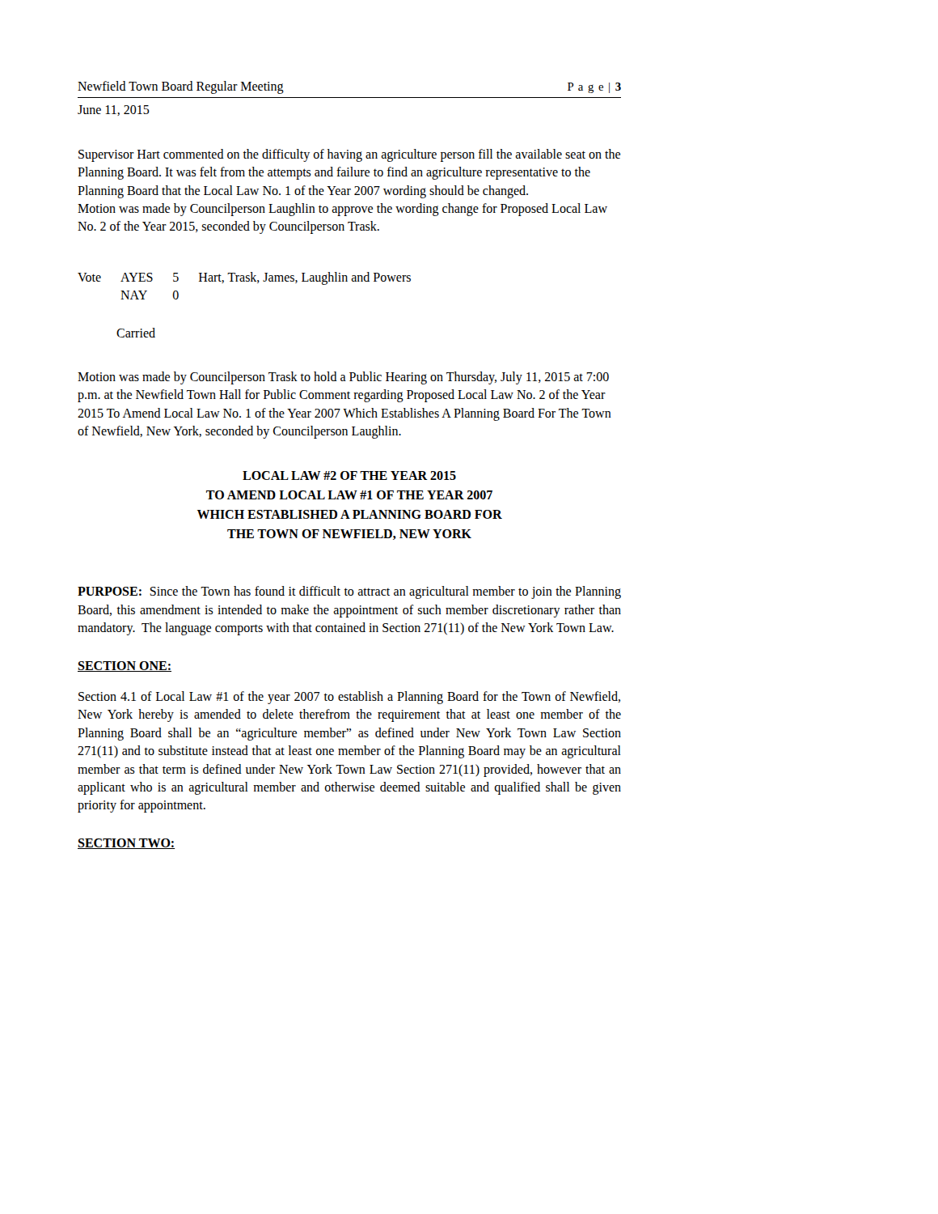Newfield Town Board Regular Meeting
P a g e | 3
June 11, 2015
Supervisor Hart commented on the difficulty of having an agriculture person fill the available seat on the Planning Board. It was felt from the attempts and failure to find an agriculture representative to the Planning Board that the Local Law No. 1 of the Year 2007 wording should be changed.
Motion was made by Councilperson Laughlin to approve the wording change for Proposed Local Law No. 2 of the Year 2015, seconded by Councilperson Trask.
| Vote | AYES | 5 | Hart, Trask, James, Laughlin and Powers |
| | NAY | 0 | |
Carried
Motion was made by Councilperson Trask to hold a Public Hearing on Thursday, July 11, 2015 at 7:00 p.m. at the Newfield Town Hall for Public Comment regarding Proposed Local Law No. 2 of the Year 2015 To Amend Local Law No. 1 of the Year 2007 Which Establishes A Planning Board For The Town of Newfield, New York, seconded by Councilperson Laughlin.
LOCAL LAW #2 OF THE YEAR 2015
TO AMEND LOCAL LAW #1 OF THE YEAR 2007
WHICH ESTABLISHED A PLANNING BOARD FOR
THE TOWN OF NEWFIELD, NEW YORK
PURPOSE: Since the Town has found it difficult to attract an agricultural member to join the Planning Board, this amendment is intended to make the appointment of such member discretionary rather than mandatory. The language comports with that contained in Section 271(11) of the New York Town Law.
SECTION ONE:
Section 4.1 of Local Law #1 of the year 2007 to establish a Planning Board for the Town of Newfield, New York hereby is amended to delete therefrom the requirement that at least one member of the Planning Board shall be an “agriculture member” as defined under New York Town Law Section 271(11) and to substitute instead that at least one member of the Planning Board may be an agricultural member as that term is defined under New York Town Law Section 271(11) provided, however that an applicant who is an agricultural member and otherwise deemed suitable and qualified shall be given priority for appointment.
SECTION TWO: